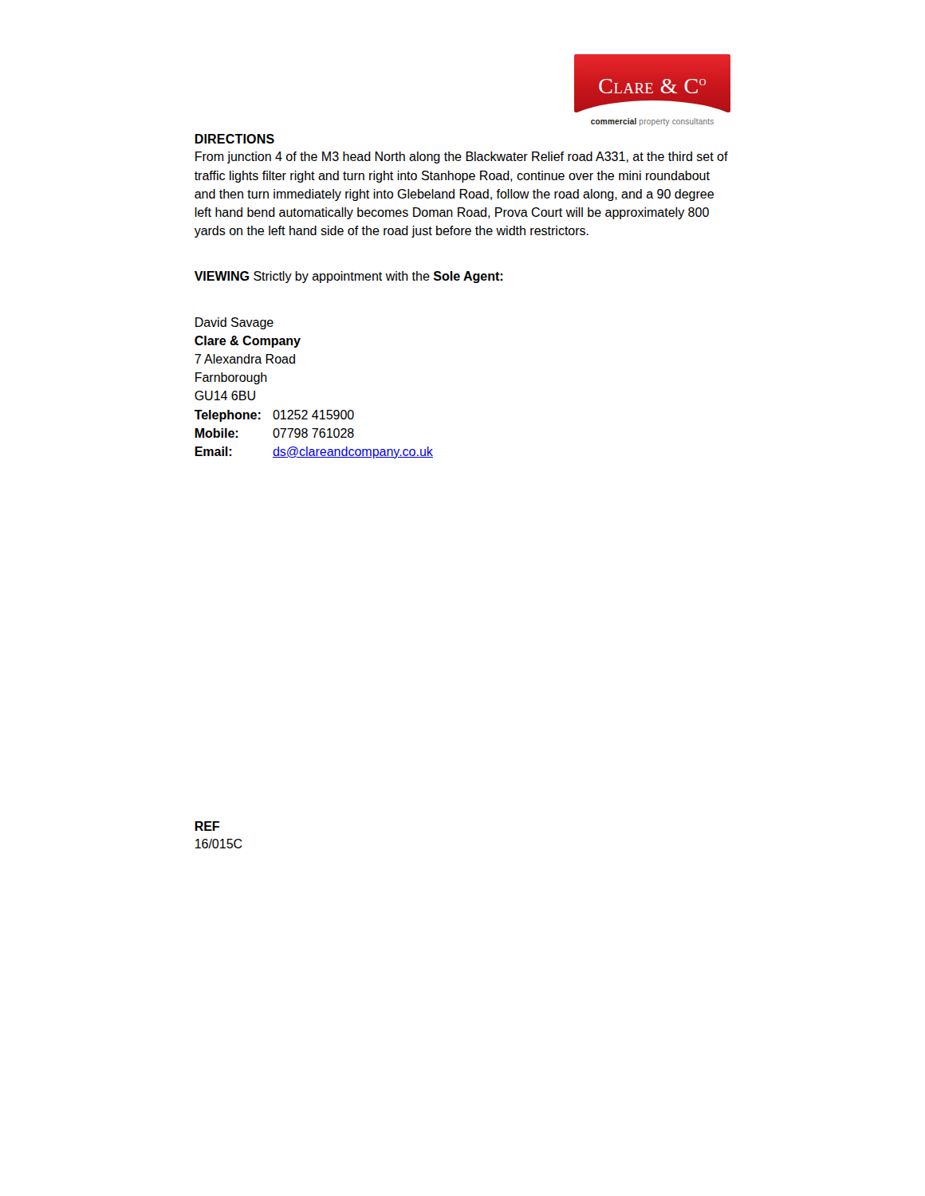CLARE & CO
commercial property consultants
DIRECTIONS
From junction 4 of the M3 head North along the Blackwater Relief road A331, at the third set of traffic lights filter right and turn right into Stanhope Road, continue over the mini roundabout and then turn immediately right into Glebeland Road, follow the road along, and a 90 degree left hand bend automatically becomes Doman Road, Prova Court will be approximately 800 yards on the left hand side of the road just before the width restrictors.
VIEWING Strictly by appointment with the Sole Agent:
David Savage
Clare & Company
7 Alexandra Road
Farnborough
GU14 6BU
Telephone: 01252 415900
Mobile: 07798 761028
Email: ds@clareandcompany.co.uk
REF
16/015C